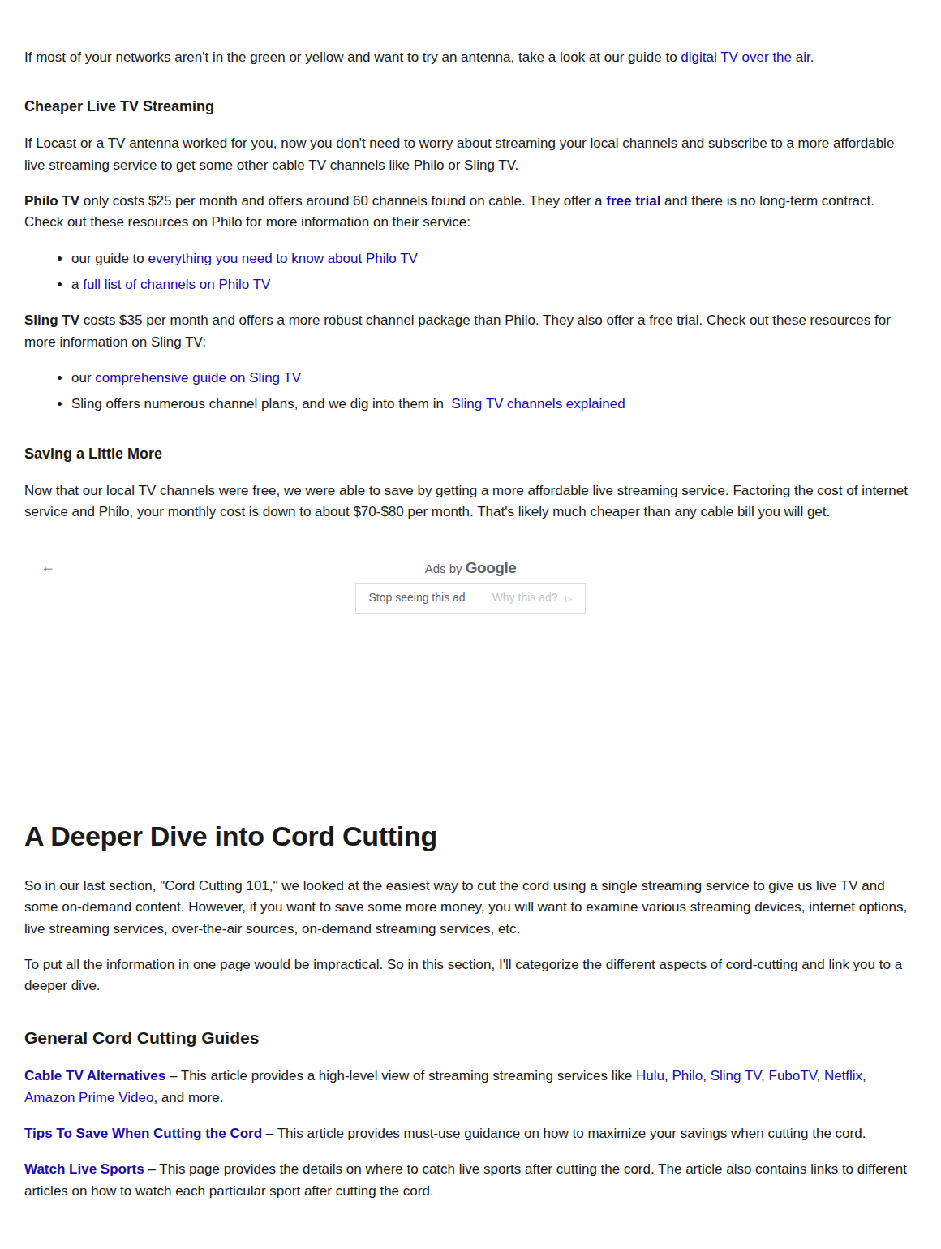If most of your networks aren't in the green or yellow and want to try an antenna, take a look at our guide to digital TV over the air.
Cheaper Live TV Streaming
If Locast or a TV antenna worked for you, now you don't need to worry about streaming your local channels and subscribe to a more affordable live streaming service to get some other cable TV channels like Philo or Sling TV.
Philo TV only costs $25 per month and offers around 60 channels found on cable. They offer a free trial and there is no long-term contract. Check out these resources on Philo for more information on their service:
our guide to everything you need to know about Philo TV
a full list of channels on Philo TV
Sling TV costs $35 per month and offers a more robust channel package than Philo. They also offer a free trial. Check out these resources for more information on Sling TV:
our comprehensive guide on Sling TV
Sling offers numerous channel plans, and we dig into them in Sling TV channels explained
Saving a Little More
Now that our local TV channels were free, we were able to save by getting a more affordable live streaming service. Factoring the cost of internet service and Philo, your monthly cost is down to about $70-$80 per month. That's likely much cheaper than any cable bill you will get.
← Ads by Google
Stop seeing this ad
Why this ad? ▷
A Deeper Dive into Cord Cutting
So in our last section, "Cord Cutting 101," we looked at the easiest way to cut the cord using a single streaming service to give us live TV and some on-demand content. However, if you want to save some more money, you will want to examine various streaming devices, internet options, live streaming services, over-the-air sources, on-demand streaming services, etc.
To put all the information in one page would be impractical. So in this section, I'll categorize the different aspects of cord-cutting and link you to a deeper dive.
General Cord Cutting Guides
Cable TV Alternatives – This article provides a high-level view of streaming streaming services like Hulu, Philo, Sling TV, FuboTV, Netflix, Amazon Prime Video, and more.
Tips To Save When Cutting the Cord – This article provides must-use guidance on how to maximize your savings when cutting the cord.
Watch Live Sports – This page provides the details on where to catch live sports after cutting the cord. The article also contains links to different articles on how to watch each particular sport after cutting the cord.